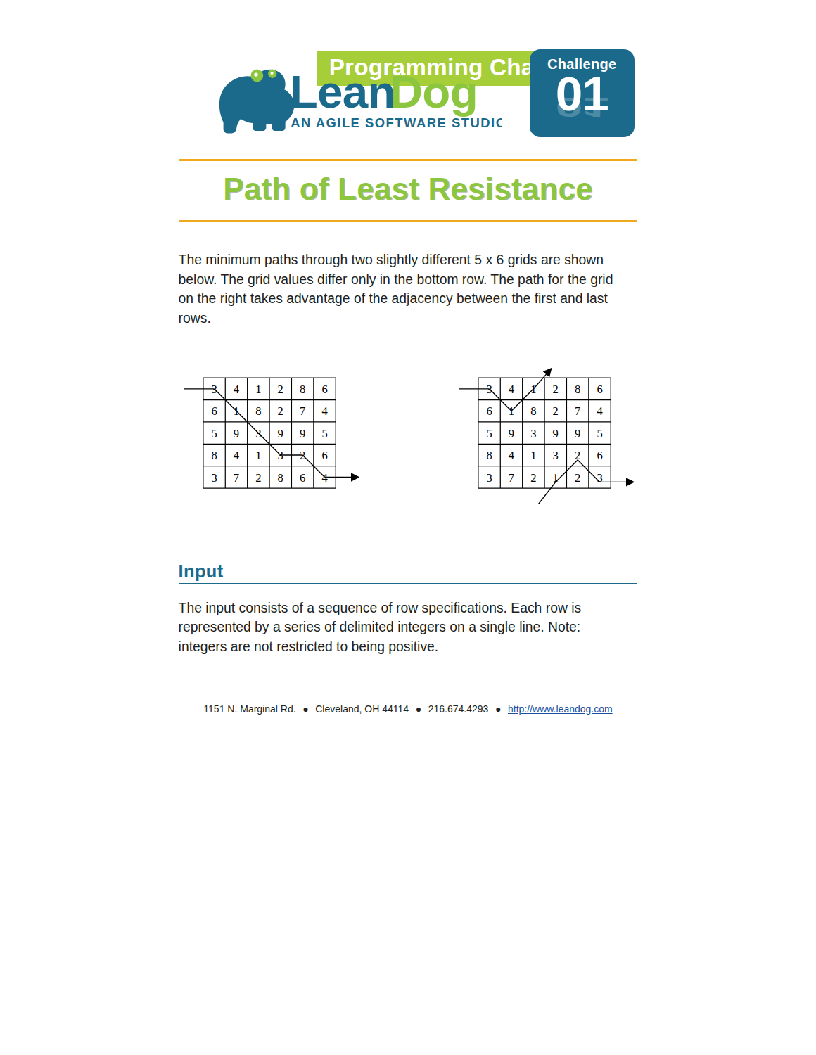Programming Challenges
Challenge
01
01
Lean Dog AN AGILE SOFTWARE STUDIO
Path of Least Resistance
The minimum paths through two slightly different 5 x 6 grids are shown below. The grid values differ only in the bottom row. The path for the grid on the right takes advantage of the adjacency between the first and last rows.
341 286 618 274 593 995 841 326 372 864 341 286 618 274 593 995 841 326 372 123
Input
The input consists of a sequence of row specifications. Each row is represented by a series of delimited integers on a single line. Note: integers are not restricted to being positive.
1151 N. Marginal Rd.●Cleveland, OH 44114●216.674.4293●http://www.leandog.com